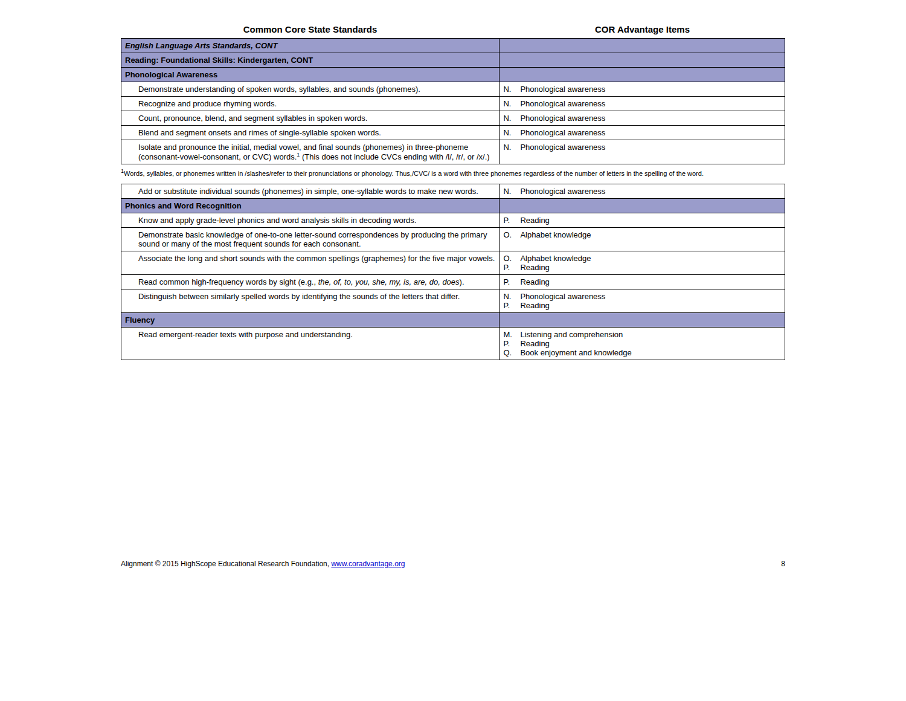Common Core State Standards
COR Advantage Items
| English Language Arts Standards, CONT | |
| Reading: Foundational Skills: Kindergarten, CONT | |
| Phonological Awareness | |
| Demonstrate understanding of spoken words, syllables, and sounds (phonemes). | N. Phonological awareness |
| Recognize and produce rhyming words. | N. Phonological awareness |
| Count, pronounce, blend, and segment syllables in spoken words. | N. Phonological awareness |
| Blend and segment onsets and rimes of single-syllable spoken words. | N. Phonological awareness |
| Isolate and pronounce the initial, medial vowel, and final sounds (phonemes) in three-phoneme (consonant-vowel-consonant, or CVC) words. 1 (This does not include CVCs ending with /l/, /r/, or /x/.) | N. Phonological awareness |
1Words, syllables, or phonemes written in /slashes/refer to their pronunciations or phonology. Thus,/CVC/ is a word with three phonemes regardless of the number of letters in the spelling of the word.
| Add or substitute individual sounds (phonemes) in simple, one-syllable words to make new words. | N. Phonological awareness |
| Phonics and Word Recognition | |
| Know and apply grade-level phonics and word analysis skills in decoding words. | P. Reading |
| Demonstrate basic knowledge of one-to-one letter-sound correspondences by producing the primary sound or many of the most frequent sounds for each consonant. | O. Alphabet knowledge |
| Associate the long and short sounds with the common spellings (graphemes) for the five major vowels. | O. Alphabet knowledge P. Reading |
| Read common high-frequency words by sight (e.g., the, of, to, you, she, my, is, are, do, does ). | P. Reading |
| Distinguish between similarly spelled words by identifying the sounds of the letters that differ. | N. Phonological awareness P. Reading |
| Fluency | |
| Read emergent-reader texts with purpose and understanding. | M. Listening and comprehension P. Reading Q. Book enjoyment and knowledge |
Alignment © 2015 HighScope Educational Research Foundation, www.coradvantage.org
8